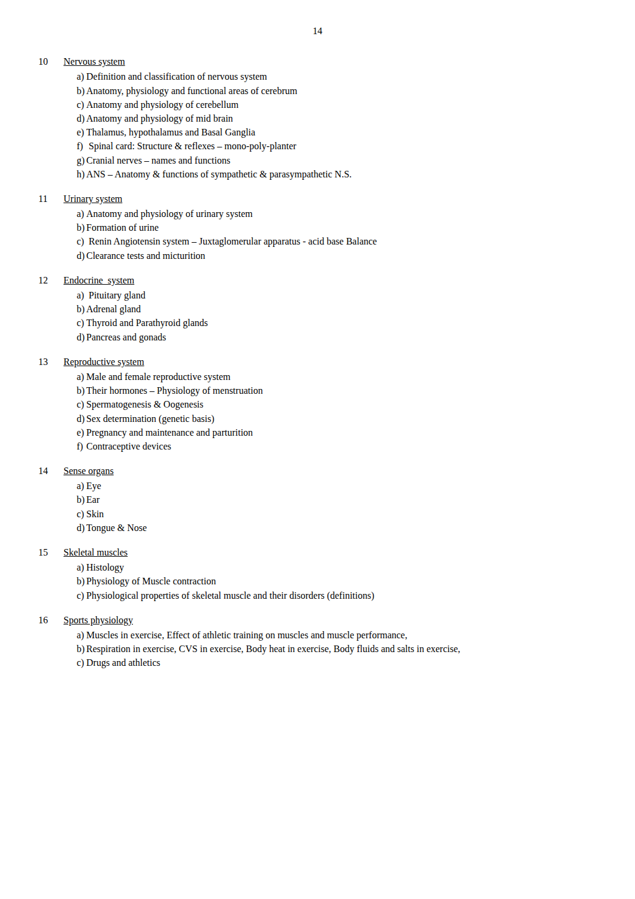14
10
Nervous system
a) Definition and classification of nervous system
b) Anatomy, physiology and functional areas of cerebrum
c) Anatomy and physiology of cerebellum
d) Anatomy and physiology of mid brain
e) Thalamus, hypothalamus and Basal Ganglia
f) Spinal card: Structure & reflexes – mono-poly-planter
g) Cranial nerves – names and functions
h) ANS – Anatomy & functions of sympathetic & parasympathetic N.S.
11
Urinary system
a) Anatomy and physiology of urinary system
b) Formation of urine
c) Renin Angiotensin system – Juxtaglomerular apparatus - acid base Balance
d) Clearance tests and micturition
12
Endocrine system
a) Pituitary gland
b) Adrenal gland
c) Thyroid and Parathyroid glands
d) Pancreas and gonads
13
Reproductive system
a) Male and female reproductive system
b) Their hormones – Physiology of menstruation
c) Spermatogenesis & Oogenesis
d) Sex determination (genetic basis)
e) Pregnancy and maintenance and parturition
f) Contraceptive devices
14
Sense organs
a) Eye
b) Ear
c) Skin
d) Tongue & Nose
15
Skeletal muscles
a) Histology
b) Physiology of Muscle contraction
c) Physiological properties of skeletal muscle and their disorders (definitions)
16
Sports physiology
a) Muscles in exercise, Effect of athletic training on muscles and muscle performance,
b) Respiration in exercise, CVS in exercise, Body heat in exercise, Body fluids and salts in exercise,
c) Drugs and athletics